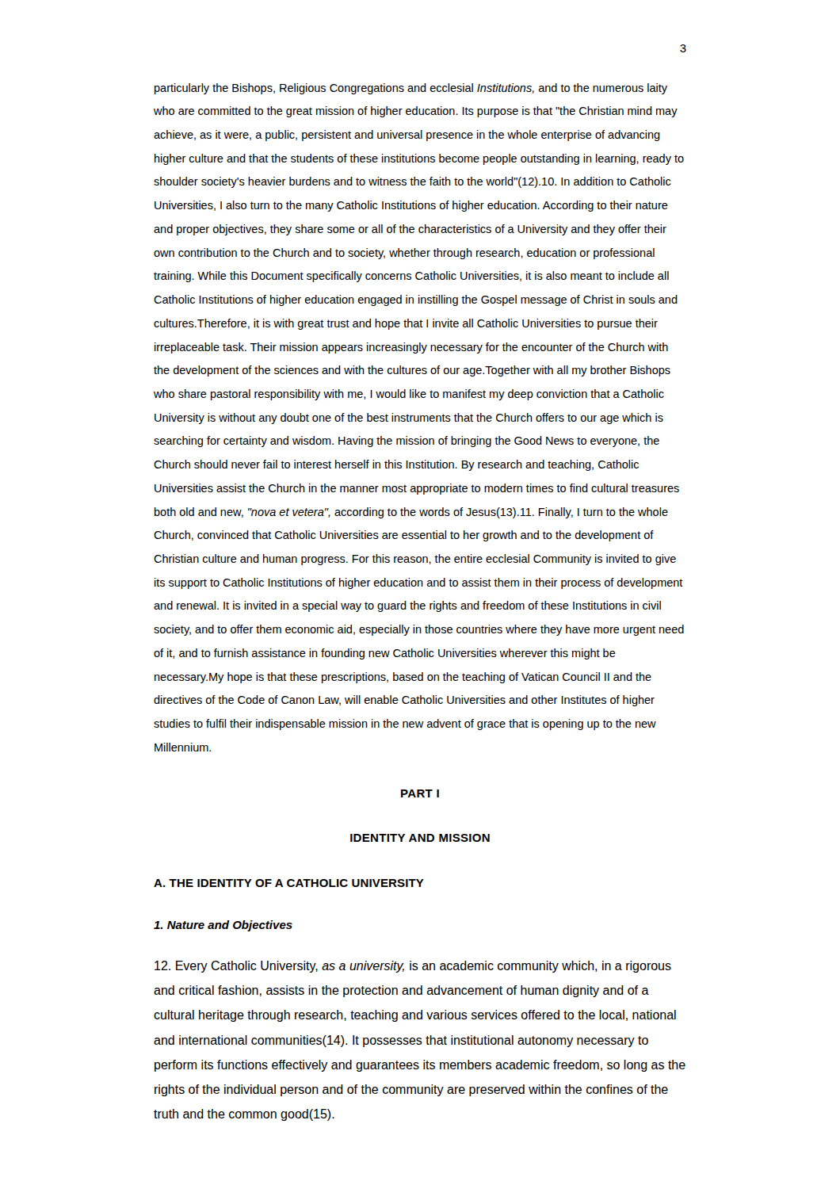3
particularly the Bishops, Religious Congregations and ecclesial Institutions, and to the numerous laity who are committed to the great mission of higher education. Its purpose is that "the Christian mind may achieve, as it were, a public, persistent and universal presence in the whole enterprise of advancing higher culture and that the students of these institutions become people outstanding in learning, ready to shoulder society's heavier burdens and to witness the faith to the world"(12).10. In addition to Catholic Universities, I also turn to the many Catholic Institutions of higher education. According to their nature and proper objectives, they share some or all of the characteristics of a University and they offer their own contribution to the Church and to society, whether through research, education or professional training. While this Document specifically concerns Catholic Universities, it is also meant to include all Catholic Institutions of higher education engaged in instilling the Gospel message of Christ in souls and cultures.Therefore, it is with great trust and hope that I invite all Catholic Universities to pursue their irreplaceable task. Their mission appears increasingly necessary for the encounter of the Church with the development of the sciences and with the cultures of our age.Together with all my brother Bishops who share pastoral responsibility with me, I would like to manifest my deep conviction that a Catholic University is without any doubt one of the best instruments that the Church offers to our age which is searching for certainty and wisdom. Having the mission of bringing the Good News to everyone, the Church should never fail to interest herself in this Institution. By research and teaching, Catholic Universities assist the Church in the manner most appropriate to modern times to find cultural treasures both old and new, "nova et vetera", according to the words of Jesus(13).11. Finally, I turn to the whole Church, convinced that Catholic Universities are essential to her growth and to the development of Christian culture and human progress. For this reason, the entire ecclesial Community is invited to give its support to Catholic Institutions of higher education and to assist them in their process of development and renewal. It is invited in a special way to guard the rights and freedom of these Institutions in civil society, and to offer them economic aid, especially in those countries where they have more urgent need of it, and to furnish assistance in founding new Catholic Universities wherever this might be necessary.My hope is that these prescriptions, based on the teaching of Vatican Council II and the directives of the Code of Canon Law, will enable Catholic Universities and other Institutes of higher studies to fulfil their indispensable mission in the new advent of grace that is opening up to the new Millennium.
PART I
IDENTITY AND MISSION
A. THE IDENTITY OF A CATHOLIC UNIVERSITY
1. Nature and Objectives
12. Every Catholic University, as a university, is an academic community which, in a rigorous and critical fashion, assists in the protection and advancement of human dignity and of a cultural heritage through research, teaching and various services offered to the local, national and international communities(14). It possesses that institutional autonomy necessary to perform its functions effectively and guarantees its members academic freedom, so long as the rights of the individual person and of the community are preserved within the confines of the truth and the common good(15).